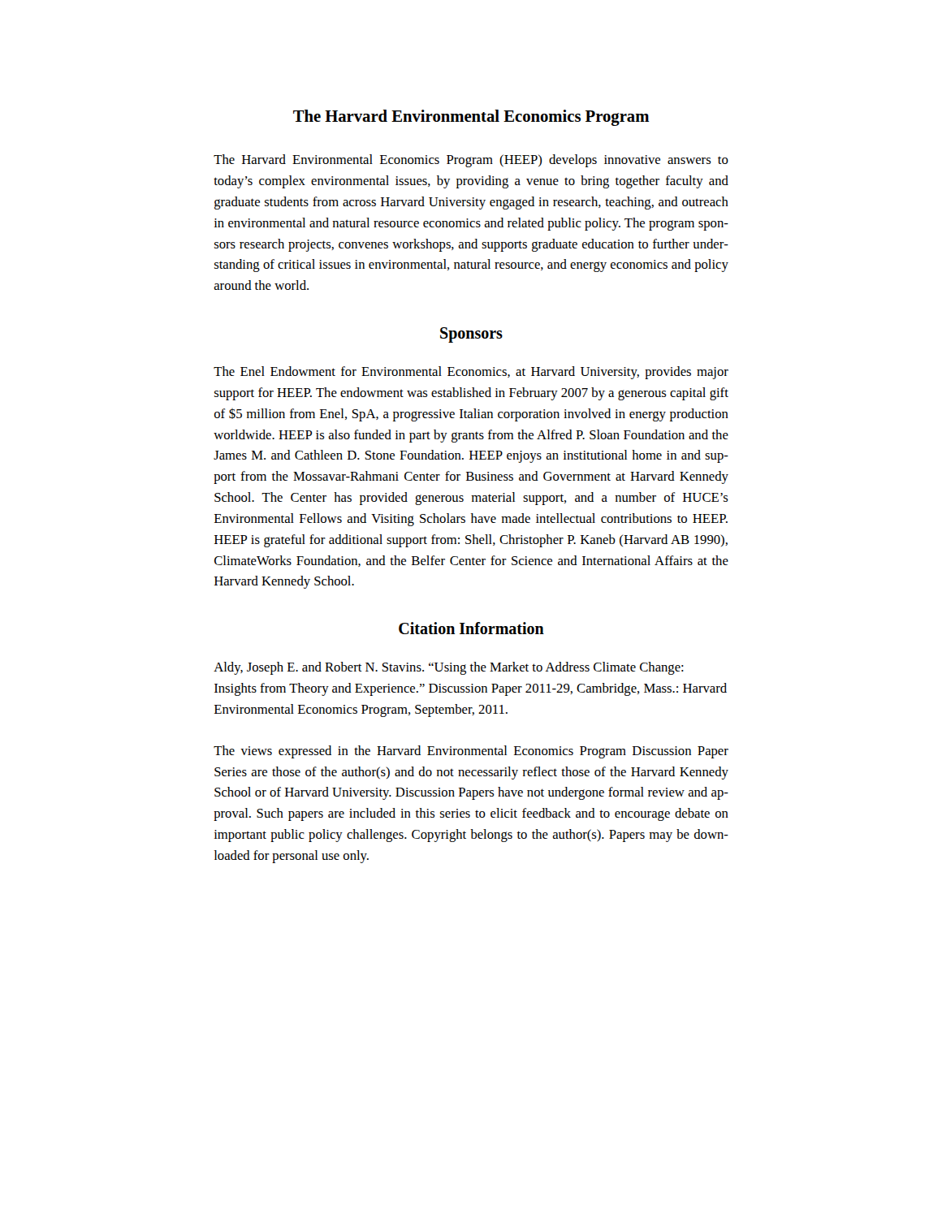The Harvard Environmental Economics Program
The Harvard Environmental Economics Program (HEEP) develops innovative answers to today’s complex environmental issues, by providing a venue to bring together faculty and graduate students from across Harvard University engaged in research, teaching, and outreach in environmental and natural resource economics and related public policy. The program sponsors research projects, convenes workshops, and supports graduate education to further understanding of critical issues in environmental, natural resource, and energy economics and policy around the world.
Sponsors
The Enel Endowment for Environmental Economics, at Harvard University, provides major support for HEEP. The endowment was established in February 2007 by a generous capital gift of $5 million from Enel, SpA, a progressive Italian corporation involved in energy production worldwide. HEEP is also funded in part by grants from the Alfred P. Sloan Foundation and the James M. and Cathleen D. Stone Foundation. HEEP enjoys an institutional home in and support from the Mossavar-Rahmani Center for Business and Government at Harvard Kennedy School. The Center has provided generous material support, and a number of HUCE’s Environmental Fellows and Visiting Scholars have made intellectual contributions to HEEP. HEEP is grateful for additional support from: Shell, Christopher P. Kaneb (Harvard AB 1990), ClimateWorks Foundation, and the Belfer Center for Science and International Affairs at the Harvard Kennedy School.
Citation Information
Aldy, Joseph E. and Robert N. Stavins. “Using the Market to Address Climate Change:
Insights from Theory and Experience.” Discussion Paper 2011-29, Cambridge, Mass.: Harvard
Environmental Economics Program, September, 2011.
The views expressed in the Harvard Environmental Economics Program Discussion Paper Series are those of the author(s) and do not necessarily reflect those of the Harvard Kennedy School or of Harvard University. Discussion Papers have not undergone formal review and approval. Such papers are included in this series to elicit feedback and to encourage debate on important public policy challenges. Copyright belongs to the author(s). Papers may be downloaded for personal use only.